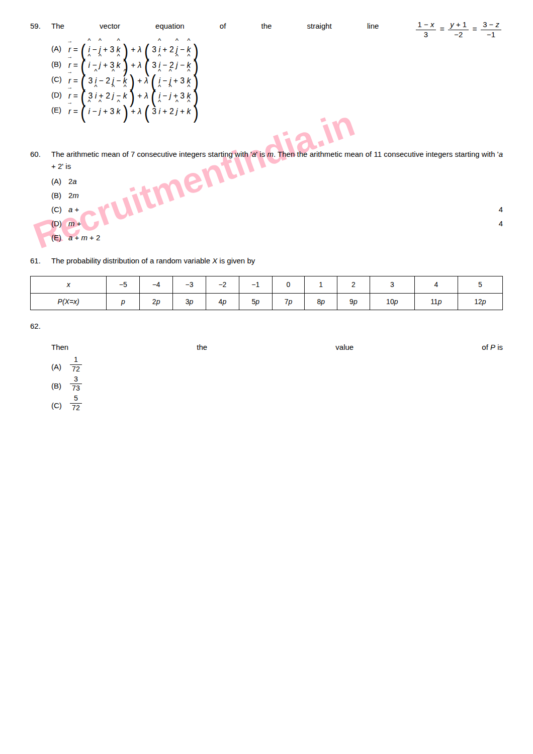Recruitmentindia.in
59.
The vector equation of the straight line 1 − x 3 = y + 1−2 = 3 − z−1
(A) r = ( i − j + 3 k ) + λ ( 3 i + 2 j − k )
(B) r = ( i − j + 3 k ) + λ ( 3 i − 2 j − k )
(C) r = ( 3 i − 2 j − k ) + λ ( i − j + 3 k )
(D) r = ( 3 i + 2 j − k ) + λ ( i − j + 3 k )
(E) r = ( i − j + 3 k ) + λ ( 3 i + 2 j + k )
60.
The arithmetic mean of 7 consecutive integers starting with 'a' is m. Then the arithmetic mean of 11 consecutive integers starting with 'a + 2' is
(A) 2a
(B) 2m
(C) a +4
(D) m +4
(E) a + m + 2
61.
The probability distribution of a random variable X is given by
| x | −5 | −4 | −3 | −2 | −1 | 0 | 1 | 2 | 3 | 4 | 5 |
| P(X=x) | p | 2 p | 3 p | 4 p | 5 p | 7 p | 8 p | 9 p | 10 p | 11 p | 12 p |
62.
Then the value of P is
(A) 172
(B) 373
(C) 572